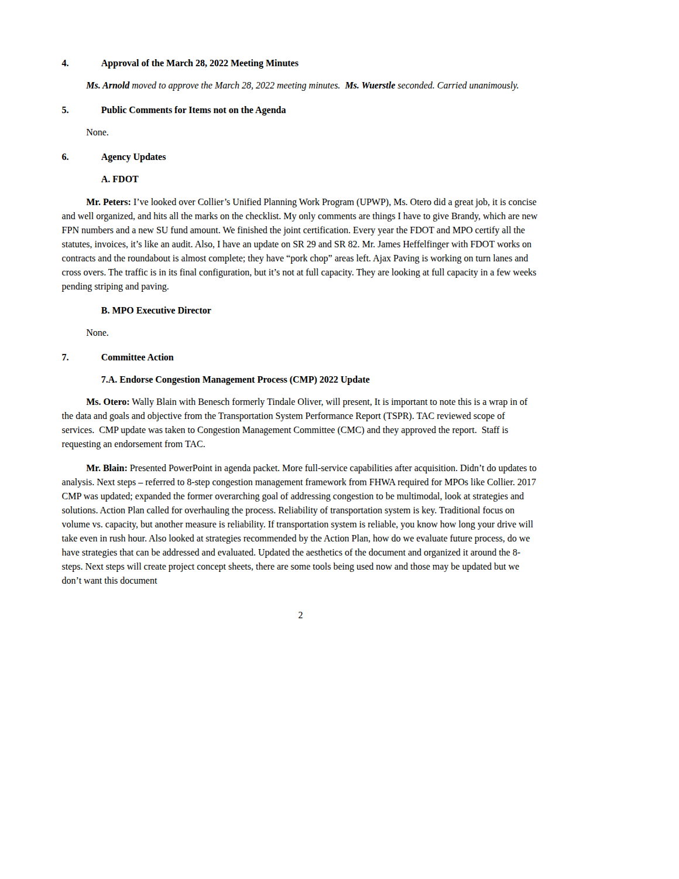4. Approval of the March 28, 2022 Meeting Minutes
Ms. Arnold moved to approve the March 28, 2022 meeting minutes. Ms. Wuerstle seconded. Carried unanimously.
5. Public Comments for Items not on the Agenda
None.
6. Agency Updates
A. FDOT
Mr. Peters: I’ve looked over Collier’s Unified Planning Work Program (UPWP), Ms. Otero did a great job, it is concise and well organized, and hits all the marks on the checklist. My only comments are things I have to give Brandy, which are new FPN numbers and a new SU fund amount. We finished the joint certification. Every year the FDOT and MPO certify all the statutes, invoices, it’s like an audit. Also, I have an update on SR 29 and SR 82. Mr. James Heffelfinger with FDOT works on contracts and the roundabout is almost complete; they have “pork chop” areas left. Ajax Paving is working on turn lanes and cross overs. The traffic is in its final configuration, but it’s not at full capacity. They are looking at full capacity in a few weeks pending striping and paving.
B. MPO Executive Director
None.
7. Committee Action
7.A. Endorse Congestion Management Process (CMP) 2022 Update
Ms. Otero: Wally Blain with Benesch formerly Tindale Oliver, will present, It is important to note this is a wrap in of the data and goals and objective from the Transportation System Performance Report (TSPR). TAC reviewed scope of services. CMP update was taken to Congestion Management Committee (CMC) and they approved the report. Staff is requesting an endorsement from TAC.
Mr. Blain: Presented PowerPoint in agenda packet. More full-service capabilities after acquisition. Didn’t do updates to analysis. Next steps – referred to 8-step congestion management framework from FHWA required for MPOs like Collier. 2017 CMP was updated; expanded the former overarching goal of addressing congestion to be multimodal, look at strategies and solutions. Action Plan called for overhauling the process. Reliability of transportation system is key. Traditional focus on volume vs. capacity, but another measure is reliability. If transportation system is reliable, you know how long your drive will take even in rush hour. Also looked at strategies recommended by the Action Plan, how do we evaluate future process, do we have strategies that can be addressed and evaluated. Updated the aesthetics of the document and organized it around the 8-steps. Next steps will create project concept sheets, there are some tools being used now and those may be updated but we don’t want this document
2